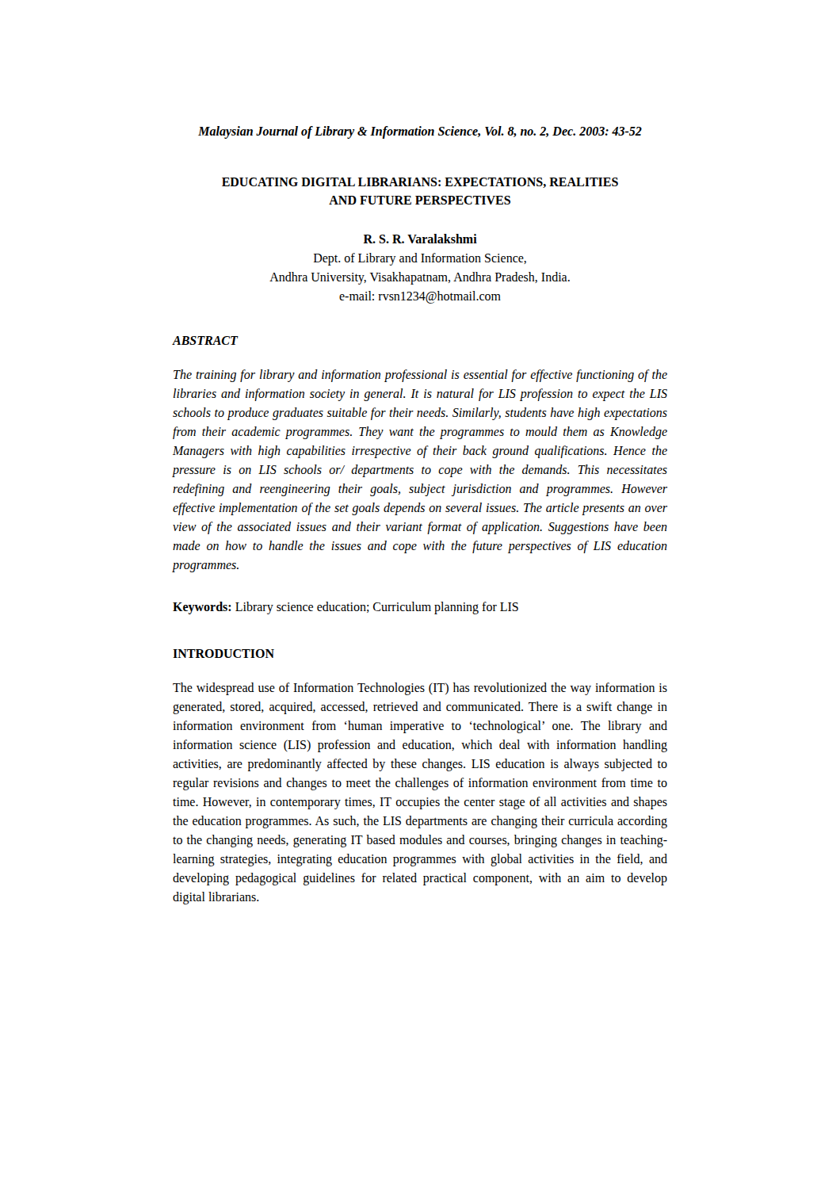Malaysian Journal of Library & Information Science, Vol. 8, no. 2, Dec. 2003: 43-52
Educating Digital Librarians: Expectations, Realities
and Future Perspectives
R. S. R. Varalakshmi
Dept. of Library and Information Science,
Andhra University, Visakhapatnam, Andhra Pradesh, India.
e-mail: rvsn1234@hotmail.com
Abstract
The training for library and information professional is essential for effective functioning of the libraries and information society in general. It is natural for LIS profession to expect the LIS schools to produce graduates suitable for their needs. Similarly, students have high expectations from their academic programmes. They want the programmes to mould them as Knowledge Managers with high capabilities irrespective of their back ground qualifications. Hence the pressure is on LIS schools or/ departments to cope with the demands. This necessitates redefining and reengineering their goals, subject jurisdiction and programmes. However effective implementation of the set goals depends on several issues. The article presents an over view of the associated issues and their variant format of application. Suggestions have been made on how to handle the issues and cope with the future perspectives of LIS education programmes.
Keywords: Library science education; Curriculum planning for LIS
Introduction
The widespread use of Information Technologies (IT) has revolutionized the way information is generated, stored, acquired, accessed, retrieved and communicated. There is a swift change in information environment from ‘human imperative to ‘technological’ one. The library and information science (LIS) profession and education, which deal with information handling activities, are predominantly affected by these changes. LIS education is always subjected to regular revisions and changes to meet the challenges of information environment from time to time. However, in contemporary times, IT occupies the center stage of all activities and shapes the education programmes. As such, the LIS departments are changing their curricula according to the changing needs, generating IT based modules and courses, bringing changes in teaching-learning strategies, integrating education programmes with global activities in the field, and developing pedagogical guidelines for related practical component, with an aim to develop digital librarians.